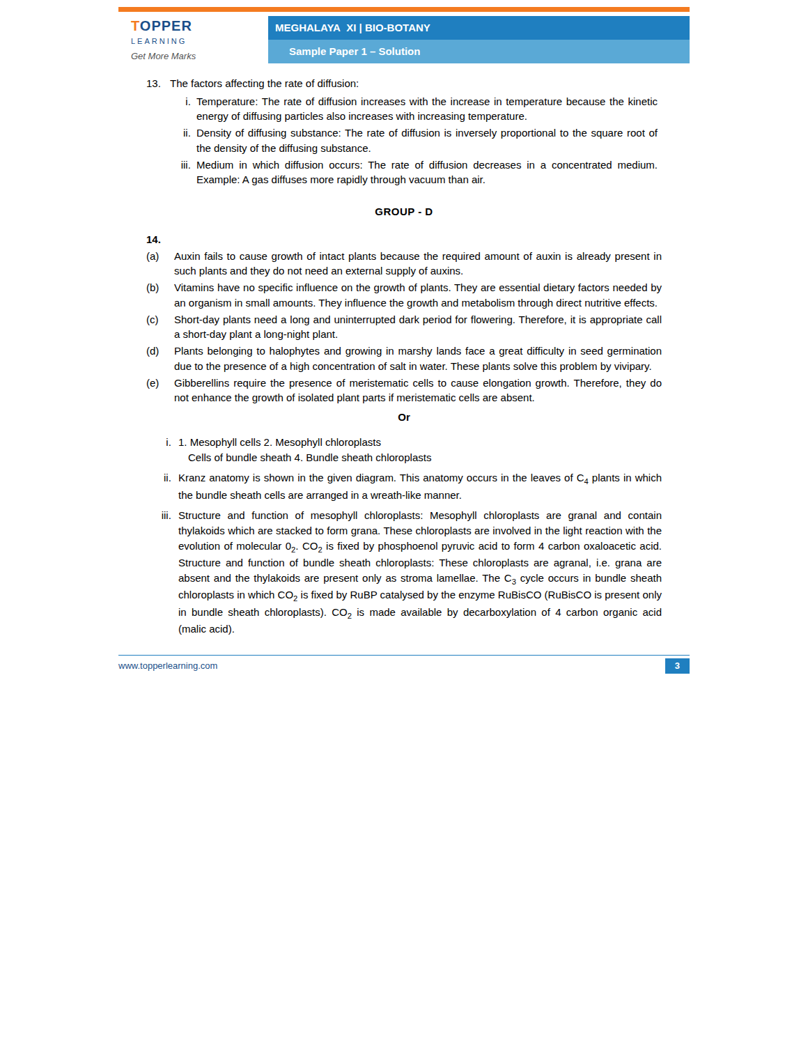TOPPER
LEARNING
Get More Marks
MEGHALAYA XI | BIO-BOTANY
Sample Paper 1 – Solution
13. The factors affecting the rate of diffusion:
Temperature: The rate of diffusion increases with the increase in temperature because the kinetic energy of diffusing particles also increases with increasing temperature.
Density of diffusing substance: The rate of diffusion is inversely proportional to the square root of the density of the diffusing substance.
Medium in which diffusion occurs: The rate of diffusion decreases in a concentrated medium. Example: A gas diffuses more rapidly through vacuum than air.
GROUP - D
14.
(a) Auxin fails to cause growth of intact plants because the required amount of auxin is already present in such plants and they do not need an external supply of auxins.
(b) Vitamins have no specific influence on the growth of plants. They are essential dietary factors needed by an organism in small amounts. They influence the growth and metabolism through direct nutritive effects.
(c) Short-day plants need a long and uninterrupted dark period for flowering. Therefore, it is appropriate call a short-day plant a long-night plant.
(d) Plants belonging to halophytes and growing in marshy lands face a great difficulty in seed germination due to the presence of a high concentration of salt in water. These plants solve this problem by vivipary.
(e) Gibberellins require the presence of meristematic cells to cause elongation growth. Therefore, they do not enhance the growth of isolated plant parts if meristematic cells are absent.
Or
1. Mesophyll cells 2. Mesophyll chloroplasts
Cells of bundle sheath 4. Bundle sheath chloroplasts
Kranz anatomy is shown in the given diagram. This anatomy occurs in the leaves of C4 plants in which the bundle sheath cells are arranged in a wreath-like manner.
Structure and function of mesophyll chloroplasts: Mesophyll chloroplasts are granal and contain thylakoids which are stacked to form grana. These chloroplasts are involved in the light reaction with the evolution of molecular 02. CO2 is fixed by phosphoenol pyruvic acid to form 4 carbon oxaloacetic acid. Structure and function of bundle sheath chloroplasts: These chloroplasts are agranal, i.e. grana are absent and the thylakoids are present only as stroma lamellae. The C3 cycle occurs in bundle sheath chloroplasts in which CO2 is fixed by RuBP catalysed by the enzyme RuBisCO (RuBisCO is present only in bundle sheath chloroplasts). CO2 is made available by decarboxylation of 4 carbon organic acid (malic acid).
www.topperlearning.com 3